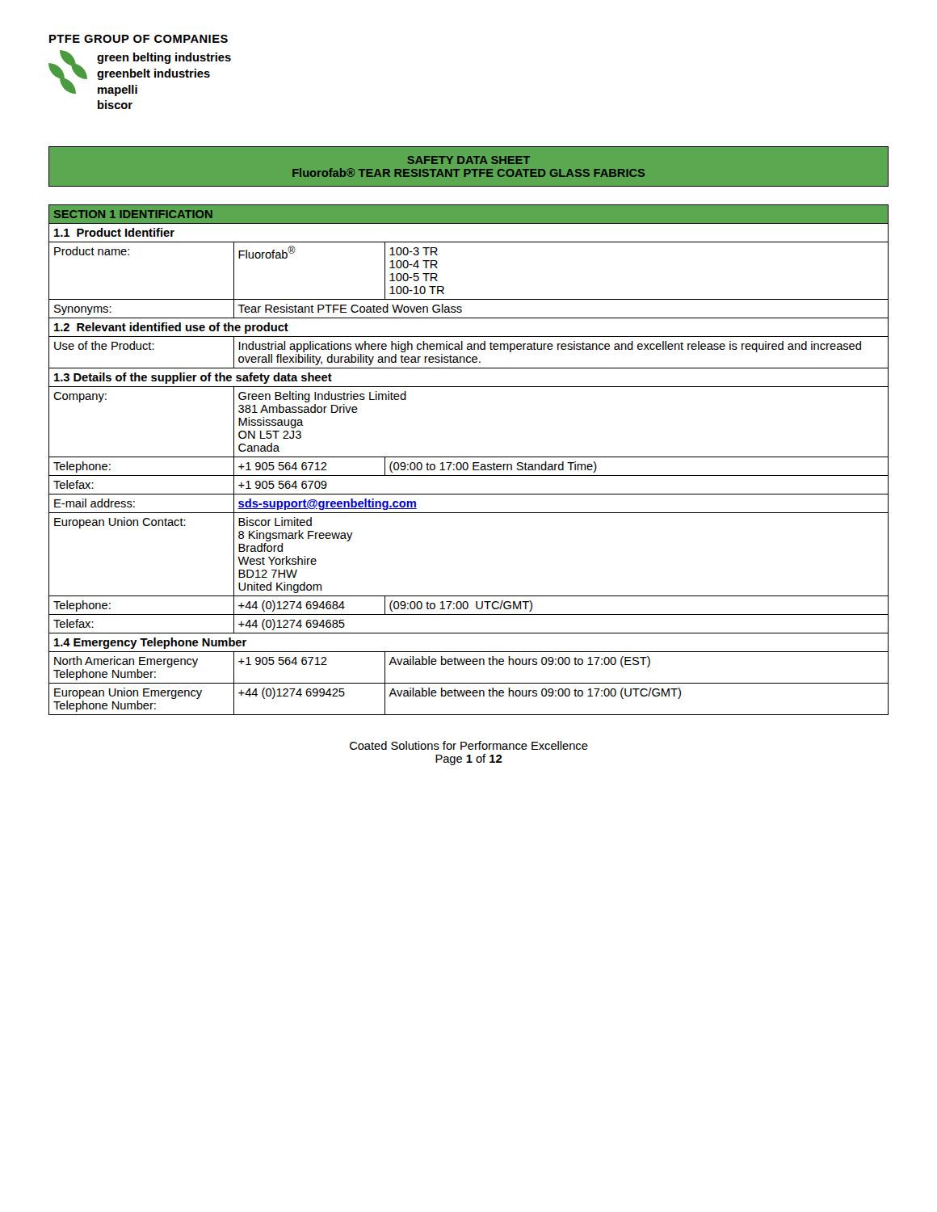PTFE GROUP OF COMPANIES
green belting industries
greenbelt industries
mapelli
biscor
SAFETY DATA SHEET
Fluorofab® TEAR RESISTANT PTFE COATED GLASS FABRICS
| SECTION 1 IDENTIFICATION |
| 1.1 Product Identifier |
| Product name: | Fluorofab ® | 100-3 TR 100-4 TR 100-5 TR 100-10 TR |
| Synonyms: | Tear Resistant PTFE Coated Woven Glass |
| 1.2 Relevant identified use of the product |
| Use of the Product: | Industrial applications where high chemical and temperature resistance and excellent release is required and increased overall flexibility, durability and tear resistance. |
| 1.3 Details of the supplier of the safety data sheet |
| Company: | Green Belting Industries Limited 381 Ambassador Drive Mississauga ON L5T 2J3 Canada |
| Telephone: | +1 905 564 6712 | (09:00 to 17:00 Eastern Standard Time) |
| Telefax: | +1 905 564 6709 |
| E-mail address: | sds-support@greenbelting.com |
| European Union Contact: | Biscor Limited 8 Kingsmark Freeway Bradford West Yorkshire BD12 7HW United Kingdom |
| Telephone: | +44 (0)1274 694684 | (09:00 to 17:00 UTC/GMT) |
| Telefax: | +44 (0)1274 694685 |
| 1.4 Emergency Telephone Number |
| North American Emergency Telephone Number: | +1 905 564 6712 | Available between the hours 09:00 to 17:00 (EST) |
| European Union Emergency Telephone Number: | +44 (0)1274 699425 | Available between the hours 09:00 to 17:00 (UTC/GMT) |
Coated Solutions for Performance Excellence
Page 1 of 12